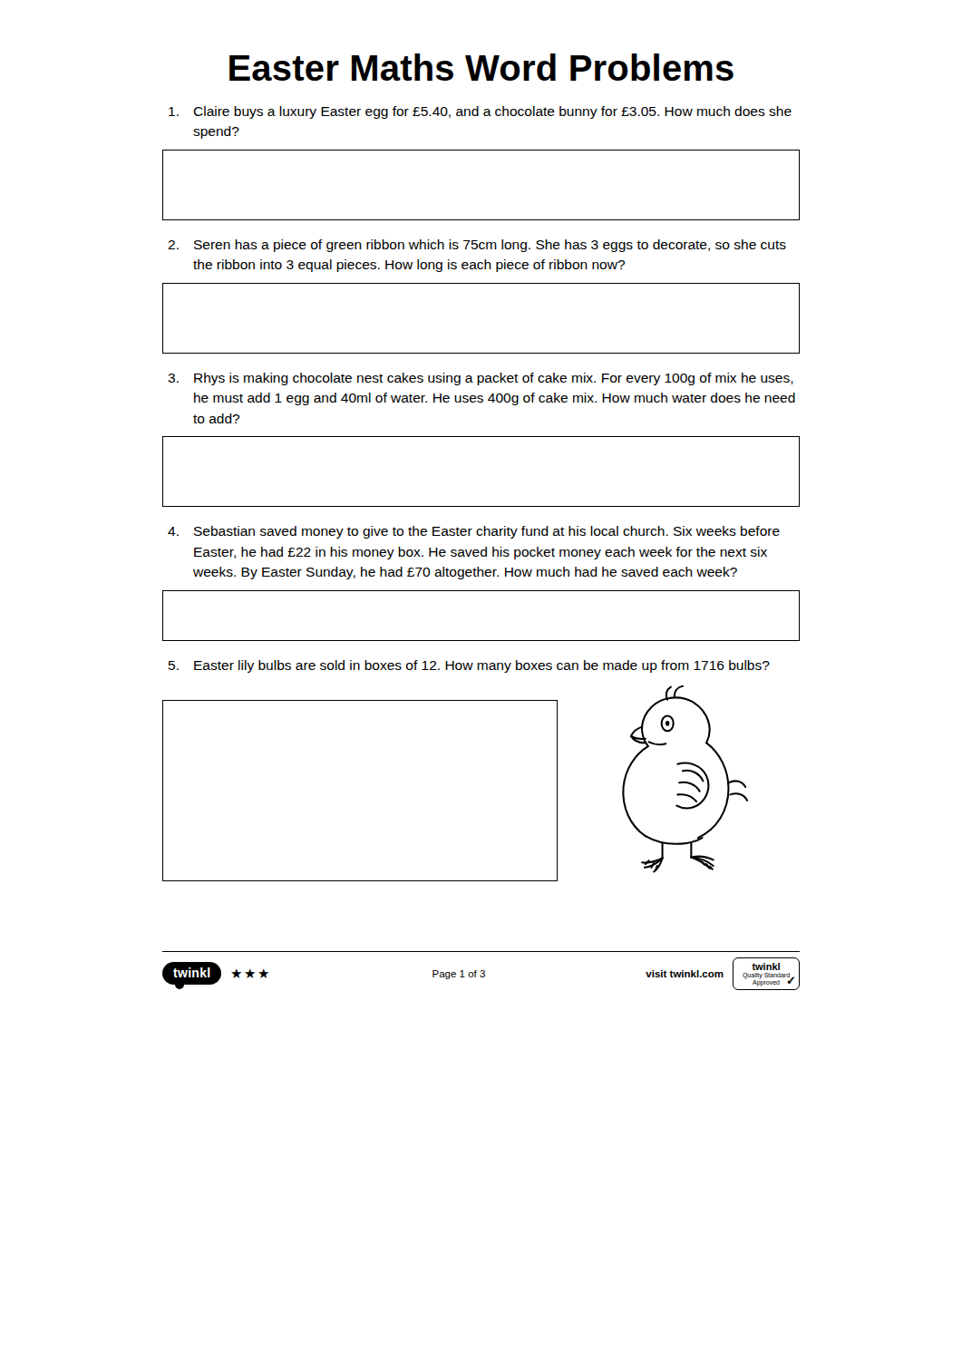Easter Maths Word Problems
Claire buys a luxury Easter egg for £5.40, and a chocolate bunny for £3.05. How much does she spend?
Seren has a piece of green ribbon which is 75cm long. She has 3 eggs to decorate, so she cuts the ribbon into 3 equal pieces. How long is each piece of ribbon now?
Rhys is making chocolate nest cakes using a packet of cake mix. For every 100g of mix he uses, he must add 1 egg and 40ml of water. He uses 400g of cake mix. How much water does he need to add?
Sebastian saved money to give to the Easter charity fund at his local church. Six weeks before Easter, he had £22 in his money box. He saved his pocket money each week for the next six weeks. By Easter Sunday, he had £70 altogether. How much had he saved each week?
Easter lily bulbs are sold in boxes of 12. How many boxes can be made up from 1716 bulbs?
twinkl ★★★
Page 1 of 3
visit twinkl.com
twinkl Quality Standard
Approved ✓